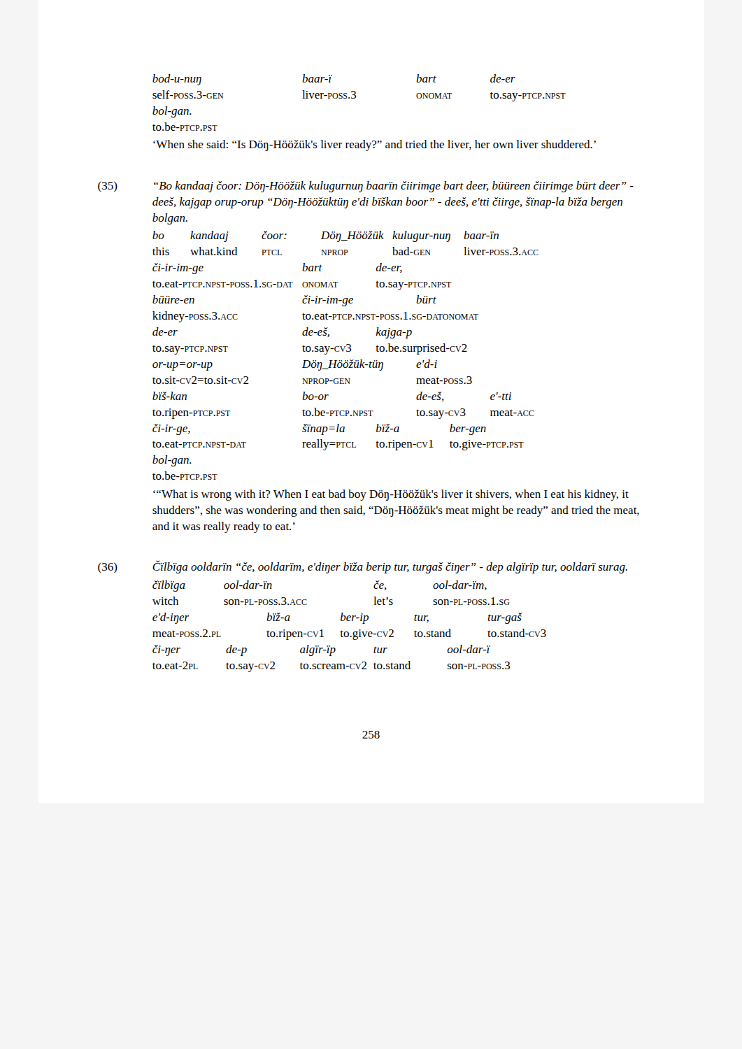bod-u-nuŋ baar-ï bart de-er
self-POSS.3-GEN liver-POSS.3 ONOMAT to.say-PTCP.NPST
bol-gan.
to.be-PTCP.PST
‘When she said: “Is Döŋ-Hööžük's liver ready?” and tried the liver, her own liver shuddered.’
(35)
“Bo kandaaj čoor: Döŋ-Hööžük kulugurnuŋ baarïn čiirimge bart deer, büüreen čiirimge bürt deer” - deeš, kajgap orup-orup “Döŋ-Hööžüktüŋ e'di bïškan boor” - deeš, e'tti čiirge, šïnap-la bïža bergen bolgan.
bo kandaaj čoor: Döŋ_Hööžük kulugur-nuŋ baar-ïn
this what.kind PTCL NPROP bad-GEN liver-POSS.3.ACC
či-ir-im-ge bart de-er,
to.eat-PTCP.NPST-POSS.1.SG-DAT ONOMAT to.say-PTCP.NPST
büüre-en či-ir-im-ge bürt
kidney-POSS.3.ACC to.eat-PTCP.NPST-POSS.1.SG-DAT ONOMAT
de-er de-eš, kajga-p
to.say-PTCP.NPST to.say-CV3 to.be.surprised-CV2
or-up=or-up Döŋ_Hööžük-tüŋ e'd-i
to.sit-CV2=to.sit-CV2 NPROP-GEN meat-POSS.3
bïš-kan bo-or de-eš, e'-tti
to.ripen-PTCP.PST to.be-PTCP.NPST to.say-CV3 meat-ACC
či-ir-ge, šïnap=la bïž-a ber-gen
to.eat-PTCP.NPST-DAT really=PTCL to.ripen-CV1 to.give-PTCP.PST
bol-gan.
to.be-PTCP.PST
‘“What is wrong with it? When I eat bad boy Döŋ-Hööžük's liver it shivers, when I eat his kidney, it shudders”, she was wondering and then said, “Döŋ-Hööžük's meat might be ready” and tried the meat, and it was really ready to eat.’
(36)
Čïlbïga ooldarïn “če, ooldarïm, e'diŋer bïža berip tur, turgaš čiŋer” - dep algïrïp tur, ooldarï surag.
čïlbïga ool-dar-ïn če, ool-dar-ïm,
witch son-PL-POSS.3.ACC let’s son-PL-POSS.1.SG
e'd-iŋer bïž-a ber-ip tur, tur-gaš
meat-POSS.2.PL to.ripen-CV1 to.give-CV2 to.stand to.stand-CV3
či-ŋer de-p algïr-ïp tur ool-dar-ï
to.eat-2PL to.say-CV2 to.scream-CV2 to.stand son-PL-POSS.3
258